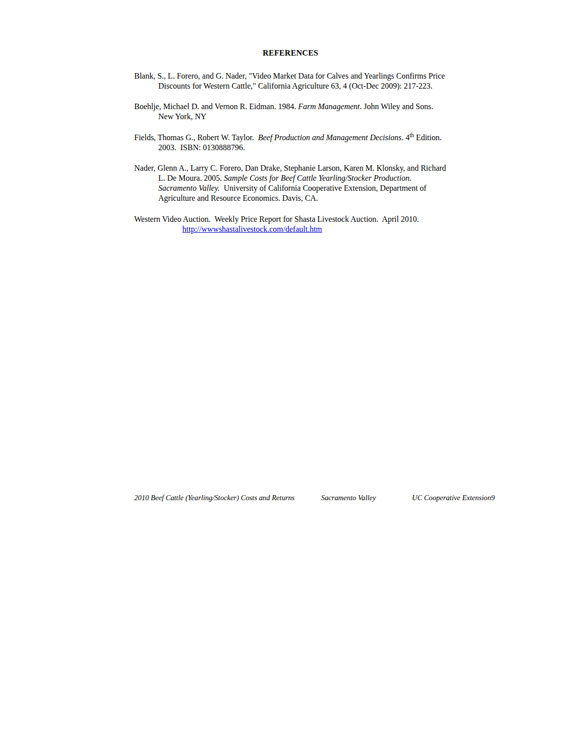REFERENCES
Blank, S., L. Forero, and G. Nader, "Video Market Data for Calves and Yearlings Confirms Price Discounts for Western Cattle," California Agriculture 63, 4 (Oct-Dec 2009): 217-223.
Boehlje, Michael D. and Vernon R. Eidman. 1984. Farm Management. John Wiley and Sons. New York, NY
Fields, Thomas G., Robert W. Taylor. Beef Production and Management Decisions. 4th Edition. 2003. ISBN: 0130888796.
Nader, Glenn A., Larry C. Forero, Dan Drake, Stephanie Larson, Karen M. Klonsky, and Richard L. De Moura. 2005. Sample Costs for Beef Cattle Yearling/Stocker Production. Sacramento Valley. University of California Cooperative Extension, Department of Agriculture and Resource Economics. Davis, CA.
Western Video Auction. Weekly Price Report for Shasta Livestock Auction. April 2010.
http://wwwshastalivestock.com/default.htm
2010 Beef Cattle (Yearling/Stocker) Costs and Returns Sacramento Valley UC Cooperative Extension 9